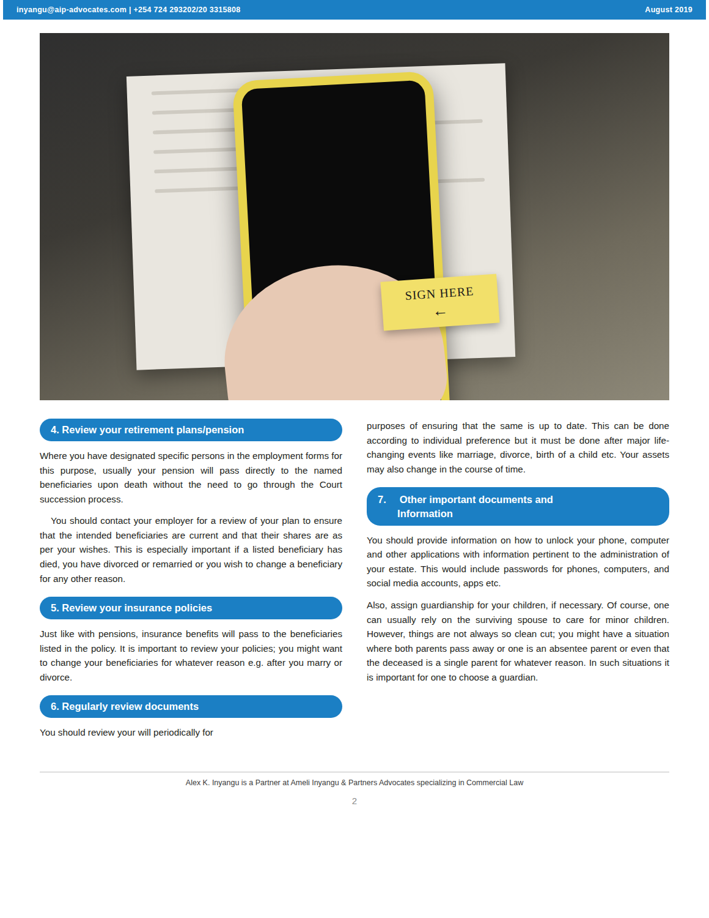inyangu@aip-advocates.com | +254 724 293202/20 3315808
August 2019
SIGN HERE ←
4. Review your retirement plans/pension
Where you have designated specific persons in the employment forms for this purpose, usually your pension will pass directly to the named beneficiaries upon death without the need to go through the Court succession process.
You should contact your employer for a review of your plan to ensure that the intended beneficiaries are current and that their shares are as per your wishes. This is especially important if a listed beneficiary has died, you have divorced or remarried or you wish to change a beneficiary for any other reason.
5. Review your insurance policies
Just like with pensions, insurance benefits will pass to the beneficiaries listed in the policy. It is important to review your policies; you might want to change your beneficiaries for whatever reason e.g. after you marry or divorce.
6. Regularly review documents
You should review your will periodically for
purposes of ensuring that the same is up to date. This can be done according to individual preference but it must be done after major life-changing events like marriage, divorce, birth of a child etc. Your assets may also change in the course of time.
7. Other important documents and
Information
You should provide information on how to unlock your phone, computer and other applications with information pertinent to the administration of your estate. This would include passwords for phones, computers, and social media accounts, apps etc.
Also, assign guardianship for your children, if necessary. Of course, one can usually rely on the surviving spouse to care for minor children. However, things are not always so clean cut; you might have a situation where both parents pass away or one is an absentee parent or even that the deceased is a single parent for whatever reason. In such situations it is important for one to choose a guardian.
Alex K. Inyangu is a Partner at Ameli Inyangu & Partners Advocates specializing in Commercial Law
2